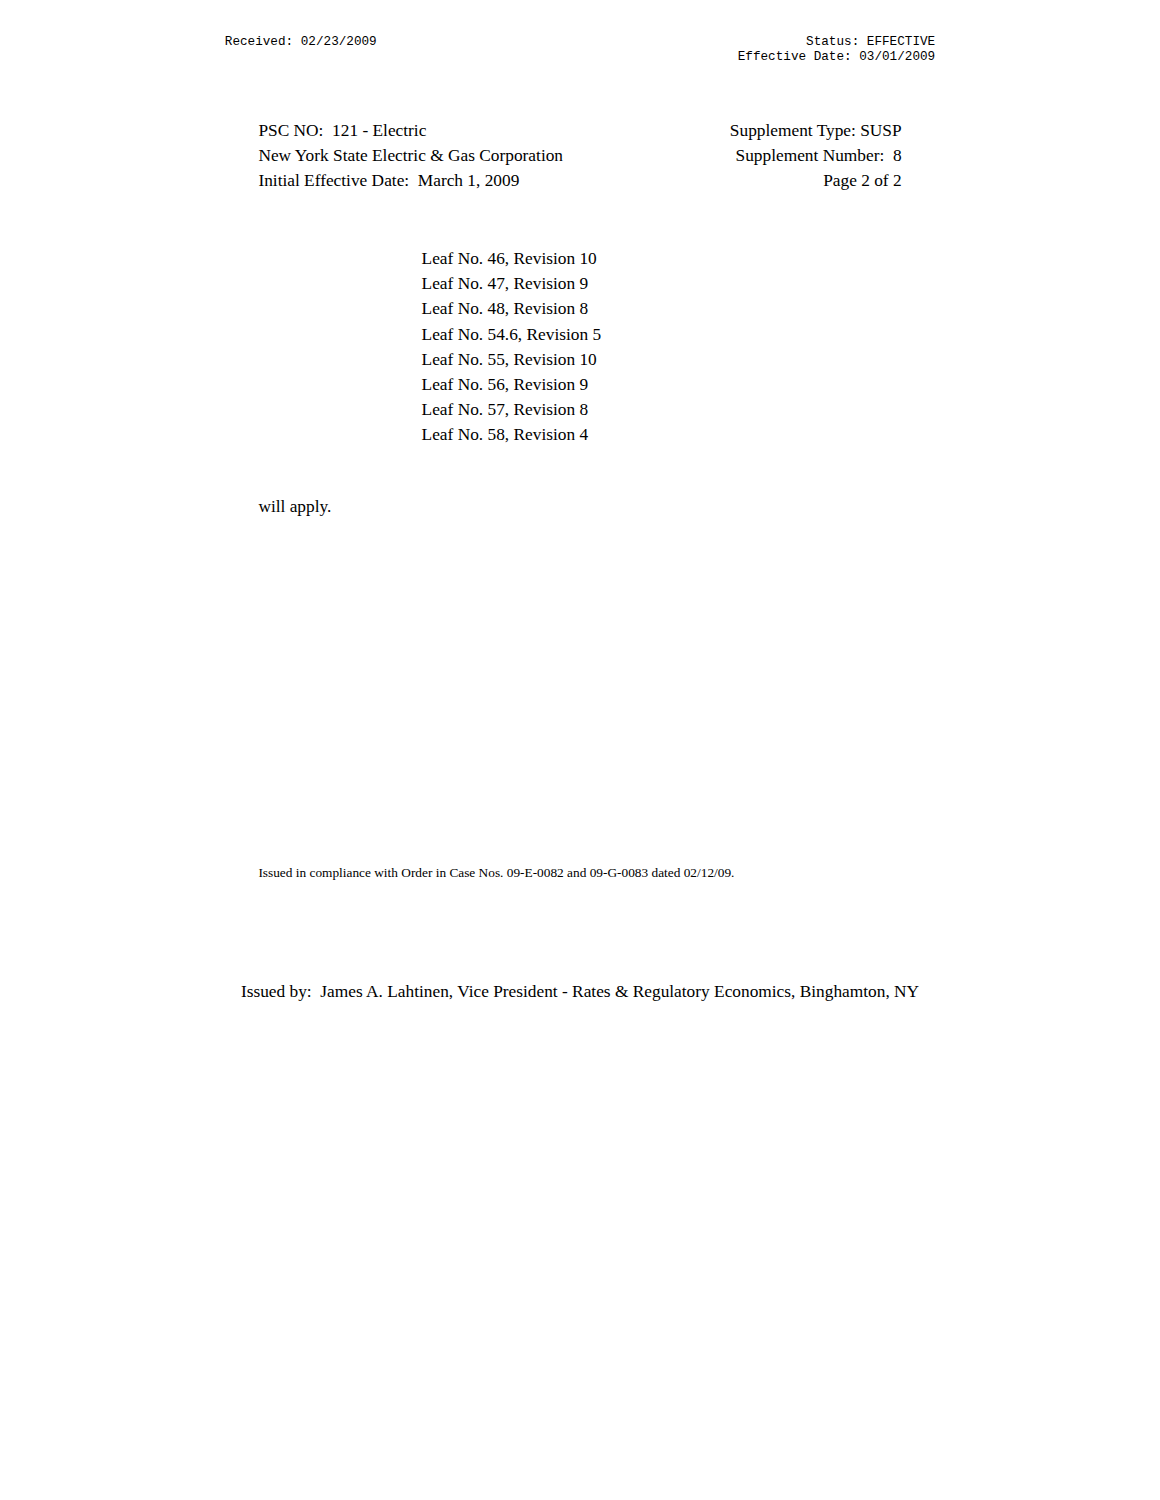Received: 02/23/2009
Status: EFFECTIVE
Effective Date: 03/01/2009
PSC NO: 121 - Electric
New York State Electric & Gas Corporation
Initial Effective Date: March 1, 2009
Supplement Type: SUSP
Supplement Number: 8
Page 2 of 2
Leaf No. 46, Revision 10
Leaf No. 47, Revision 9
Leaf No. 48, Revision 8
Leaf No. 54.6, Revision 5
Leaf No. 55, Revision 10
Leaf No. 56, Revision 9
Leaf No. 57, Revision 8
Leaf No. 58, Revision 4
will apply.
Issued in compliance with Order in Case Nos. 09-E-0082 and 09-G-0083 dated 02/12/09.
Issued by: James A. Lahtinen, Vice President - Rates & Regulatory Economics, Binghamton, NY